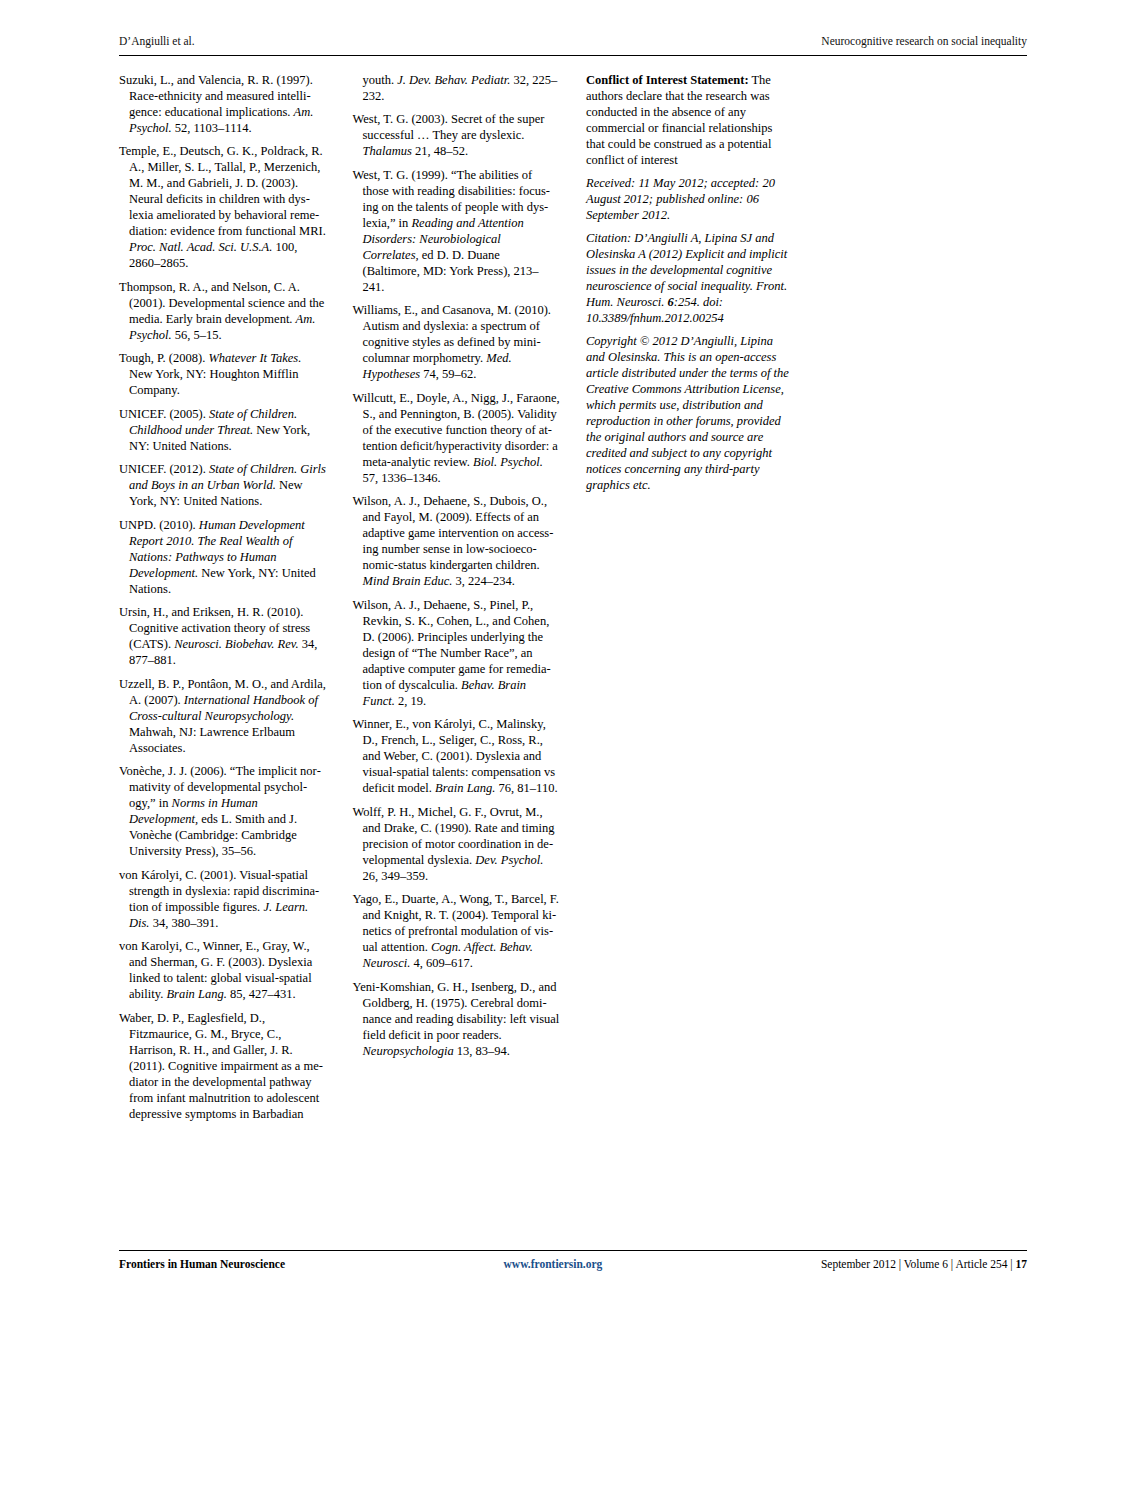D’Angiulli et al.
Neurocognitive research on social inequality
Suzuki, L., and Valencia, R. R. (1997). Race-ethnicity and measured intelligence: educational implications. Am. Psychol. 52, 1103–1114.
Temple, E., Deutsch, G. K., Poldrack, R. A., Miller, S. L., Tallal, P., Merzenich, M. M., and Gabrieli, J. D. (2003). Neural deficits in children with dyslexia ameliorated by behavioral remediation: evidence from functional MRI. Proc. Natl. Acad. Sci. U.S.A. 100, 2860–2865.
Thompson, R. A., and Nelson, C. A. (2001). Developmental science and the media. Early brain development. Am. Psychol. 56, 5–15.
Tough, P. (2008). Whatever It Takes. New York, NY: Houghton Mifflin Company.
UNICEF. (2005). State of Children. Childhood under Threat. New York, NY: United Nations.
UNICEF. (2012). State of Children. Girls and Boys in an Urban World. New York, NY: United Nations.
UNPD. (2010). Human Development Report 2010. The Real Wealth of Nations: Pathways to Human Development. New York, NY: United Nations.
Ursin, H., and Eriksen, H. R. (2010). Cognitive activation theory of stress (CATS). Neurosci. Biobehav. Rev. 34, 877–881.
Uzzell, B. P., Pontâon, M. O., and Ardila, A. (2007). International Handbook of Cross-cultural Neuropsychology. Mahwah, NJ: Lawrence Erlbaum Associates.
Vonèche, J. J. (2006). “The implicit normativity of developmental psychology,” in Norms in Human Development, eds L. Smith and J. Vonèche (Cambridge: Cambridge University Press), 35–56.
von Károlyi, C. (2001). Visual-spatial strength in dyslexia: rapid discrimination of impossible figures. J. Learn. Dis. 34, 380–391.
von Karolyi, C., Winner, E., Gray, W., and Sherman, G. F. (2003). Dyslexia linked to talent: global visual-spatial ability. Brain Lang. 85, 427–431.
Waber, D. P., Eaglesfield, D., Fitzmaurice, G. M., Bryce, C., Harrison, R. H., and Galler, J. R. (2011). Cognitive impairment as a mediator in the developmental pathway from infant malnutrition to adolescent depressive symptoms in Barbadian youth. J. Dev. Behav. Pediatr. 32, 225–232.
West, T. G. (2003). Secret of the super successful … They are dyslexic. Thalamus 21, 48–52.
West, T. G. (1999). “The abilities of those with reading disabilities: focusing on the talents of people with dyslexia,” in Reading and Attention Disorders: Neurobiological Correlates, ed D. D. Duane (Baltimore, MD: York Press), 213–241.
Williams, E., and Casanova, M. (2010). Autism and dyslexia: a spectrum of cognitive styles as defined by minicolumnar morphometry. Med. Hypotheses 74, 59–62.
Willcutt, E., Doyle, A., Nigg, J., Faraone, S., and Pennington, B. (2005). Validity of the executive function theory of attention deficit/hyperactivity disorder: a meta-analytic review. Biol. Psychol. 57, 1336–1346.
Wilson, A. J., Dehaene, S., Dubois, O., and Fayol, M. (2009). Effects of an adaptive game intervention on accessing number sense in low-socioeconomic-status kindergarten children. Mind Brain Educ. 3, 224–234.
Wilson, A. J., Dehaene, S., Pinel, P., Revkin, S. K., Cohen, L., and Cohen, D. (2006). Principles underlying the design of “The Number Race”, an adaptive computer game for remediation of dyscalculia. Behav. Brain Funct. 2, 19.
Winner, E., von Károlyi, C., Malinsky, D., French, L., Seliger, C., Ross, R., and Weber, C. (2001). Dyslexia and visual-spatial talents: compensation vs deficit model. Brain Lang. 76, 81–110.
Wolff, P. H., Michel, G. F., Ovrut, M., and Drake, C. (1990). Rate and timing precision of motor coordination in developmental dyslexia. Dev. Psychol. 26, 349–359.
Yago, E., Duarte, A., Wong, T., Barcel, F. and Knight, R. T. (2004). Temporal kinetics of prefrontal modulation of visual attention. Cogn. Affect. Behav. Neurosci. 4, 609–617.
Yeni-Komshian, G. H., Isenberg, D., and Goldberg, H. (1975). Cerebral dominance and reading disability: left visual field deficit in poor readers. Neuropsychologia 13, 83–94.
Conflict of Interest Statement: The authors declare that the research was conducted in the absence of any commercial or financial relationships that could be construed as a potential conflict of interest
Received: 11 May 2012; accepted: 20 August 2012; published online: 06 September 2012.
Citation: D’Angiulli A, Lipina SJ and Olesinska A (2012) Explicit and implicit issues in the developmental cognitive neuroscience of social inequality. Front. Hum. Neurosci. 6:254. doi: 10.3389/fnhum.2012.00254
Copyright © 2012 D’Angiulli, Lipina and Olesinska. This is an open-access article distributed under the terms of the Creative Commons Attribution License, which permits use, distribution and reproduction in other forums, provided the original authors and source are credited and subject to any copyright notices concerning any third-party graphics etc.
Frontiers in Human Neuroscience
www.frontiersin.org
September 2012 | Volume 6 | Article 254 | 17